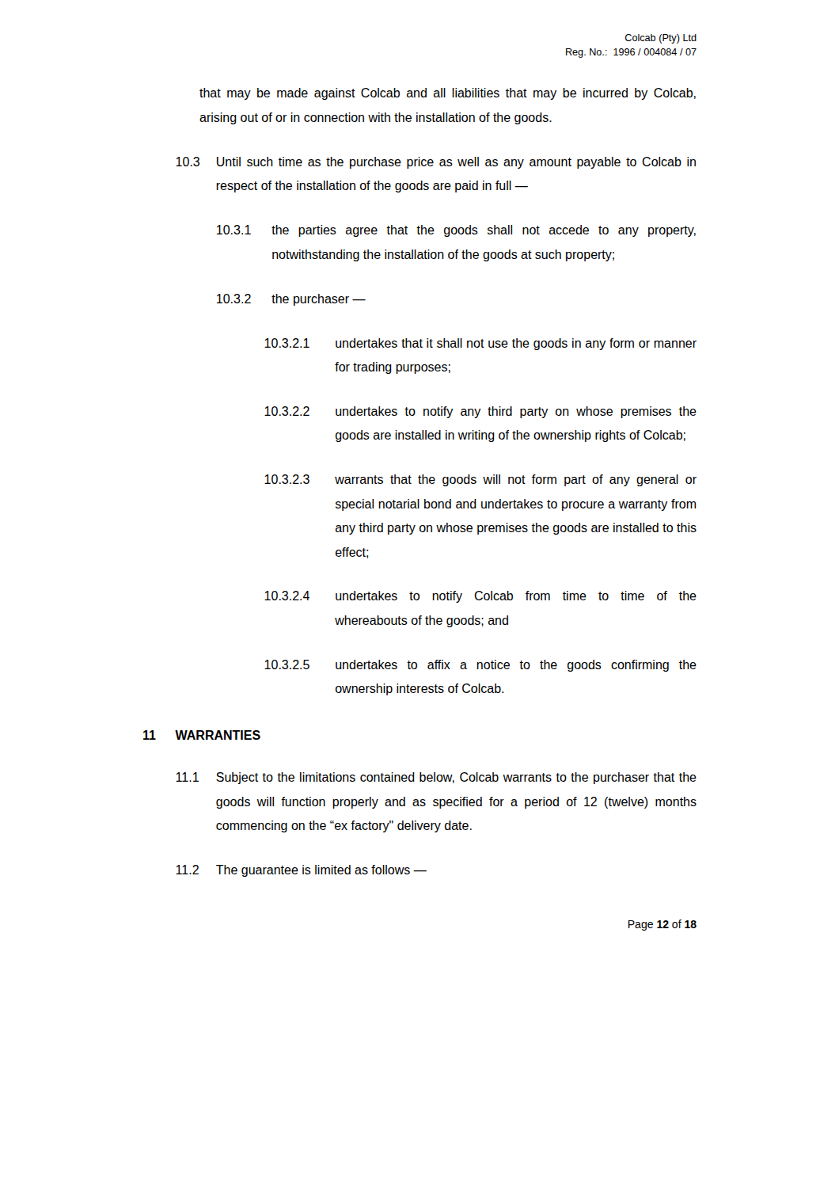Colcab (Pty) Ltd
Reg. No.: 1996 / 004084 / 07
that may be made against Colcab and all liabilities that may be incurred by Colcab, arising out of or in connection with the installation of the goods.
10.3 Until such time as the purchase price as well as any amount payable to Colcab in respect of the installation of the goods are paid in full —
10.3.1 the parties agree that the goods shall not accede to any property, notwithstanding the installation of the goods at such property;
10.3.2 the purchaser —
10.3.2.1 undertakes that it shall not use the goods in any form or manner for trading purposes;
10.3.2.2 undertakes to notify any third party on whose premises the goods are installed in writing of the ownership rights of Colcab;
10.3.2.3 warrants that the goods will not form part of any general or special notarial bond and undertakes to procure a warranty from any third party on whose premises the goods are installed to this effect;
10.3.2.4 undertakes to notify Colcab from time to time of the whereabouts of the goods; and
10.3.2.5 undertakes to affix a notice to the goods confirming the ownership interests of Colcab.
11 WARRANTIES
11.1 Subject to the limitations contained below, Colcab warrants to the purchaser that the goods will function properly and as specified for a period of 12 (twelve) months commencing on the “ex factory" delivery date.
11.2 The guarantee is limited as follows —
Page 12 of 18